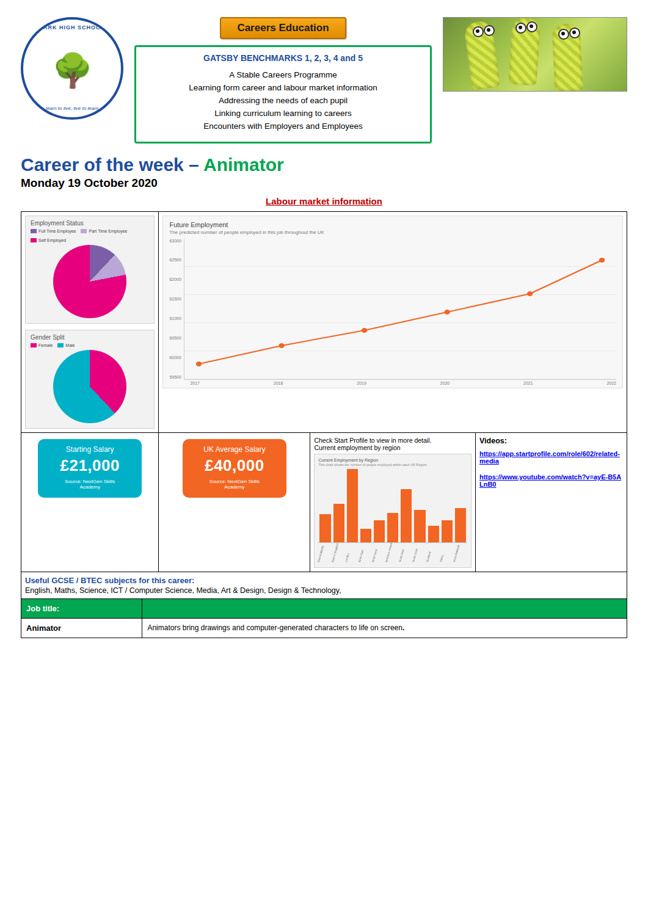PARK HIGH SCHOOL
🌳
learn to live, live to learn
Careers Education
GATSBY BENCHMARKS 1, 2, 3, 4 and 5
A Stable Careers Programme
Learning form career and labour market information
Addressing the needs of each pupil
Linking curriculum learning to careers
Encounters with Employers and Employees
Career of the week – Animator
Monday 19 October 2020
Labour market information
| Employment Status Full Time Employee Part Time Employee Self Employed Gender Split Female Male | Future Employment The predicted number of people employed in this job throughout the UK 63000 62500 62000 61500 61000 60500 60000 59500 2017 2018 2019 2020 2021 2022 |
| Starting Salary £21,000 Source: NextGen Skills Academy | UK Average Salary £40,000 Source: NextGen Skills Academy | Check Start Profile to view in more detail. Current employment by region Current Employment by Region This chart shows the number of people employed within each UK Region East Midlands East of England London North East North West Northern Ireland South East South West Scotland Wales West Midlands | Videos: https://app.startprofile.com/role/602/related-media https://www.youtube.com/watch?v=ayE-B5ALnB0 |
| Useful GCSE / BTEC subjects for this career: English, Maths, Science, ICT / Computer Science, Media, Art & Design, Design & Technology, |
| Job title: | |
| --- | --- |
| Animator | Animators bring drawings and computer-generated characters to life on screen . |